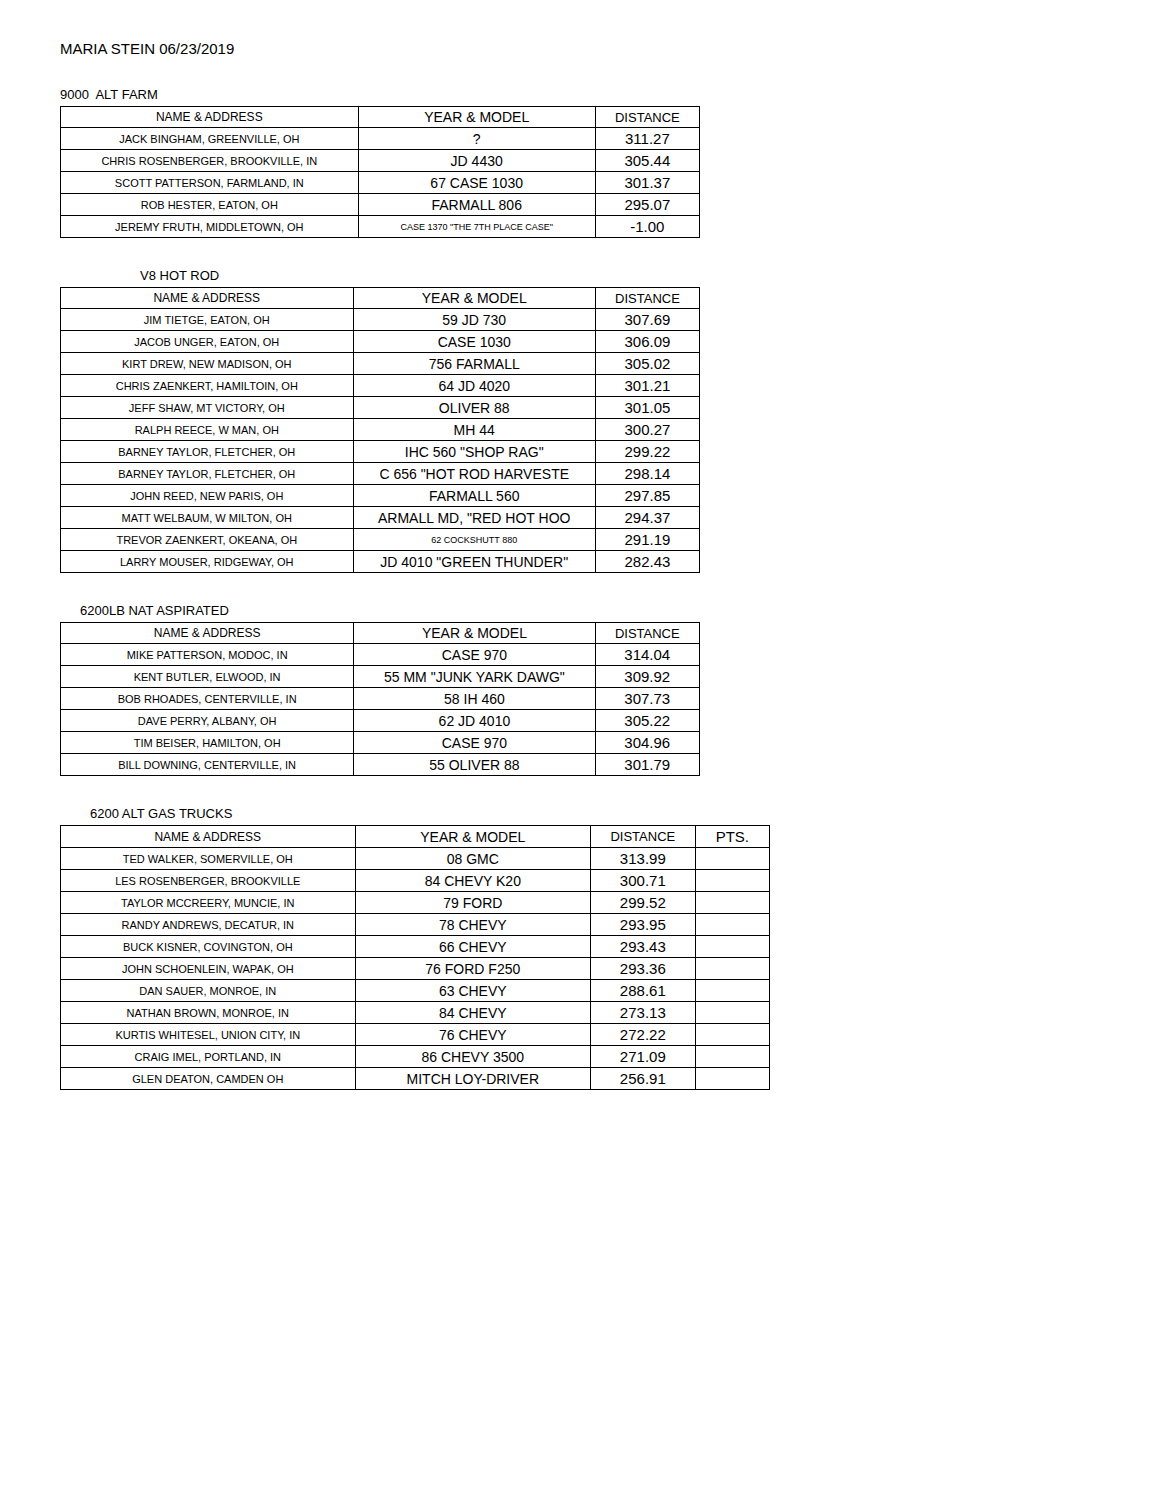MARIA STEIN 06/23/2019
9000 ALT FARM
| NAME & ADDRESS | YEAR & MODEL | DISTANCE |
| --- | --- | --- |
| JACK BINGHAM, GREENVILLE, OH | ? | 311.27 |
| CHRIS ROSENBERGER, BROOKVILLE, IN | JD 4430 | 305.44 |
| SCOTT PATTERSON, FARMLAND, IN | 67 CASE 1030 | 301.37 |
| ROB HESTER, EATON, OH | FARMALL 806 | 295.07 |
| JEREMY FRUTH, MIDDLETOWN, OH | CASE 1370 "THE 7TH PLACE CASE" | -1.00 |
V8 HOT ROD
| NAME & ADDRESS | YEAR & MODEL | DISTANCE |
| --- | --- | --- |
| JIM TIETGE, EATON, OH | 59 JD 730 | 307.69 |
| JACOB UNGER, EATON, OH | CASE 1030 | 306.09 |
| KIRT DREW, NEW MADISON, OH | 756 FARMALL | 305.02 |
| CHRIS ZAENKERT, HAMILTOIN, OH | 64 JD 4020 | 301.21 |
| JEFF SHAW, MT VICTORY, OH | OLIVER 88 | 301.05 |
| RALPH REECE, W MAN, OH | MH 44 | 300.27 |
| BARNEY TAYLOR, FLETCHER, OH | IHC 560 "SHOP RAG" | 299.22 |
| BARNEY TAYLOR, FLETCHER, OH | C 656 "HOT ROD HARVESTE | 298.14 |
| JOHN REED, NEW PARIS, OH | FARMALL 560 | 297.85 |
| MATT WELBAUM, W MILTON, OH | ARMALL MD, "RED HOT HOO | 294.37 |
| TREVOR ZAENKERT, OKEANA, OH | 62 COCKSHUTT 880 | 291.19 |
| LARRY MOUSER, RIDGEWAY, OH | JD 4010 "GREEN THUNDER" | 282.43 |
6200LB NAT ASPIRATED
| NAME & ADDRESS | YEAR & MODEL | DISTANCE |
| --- | --- | --- |
| MIKE PATTERSON, MODOC, IN | CASE 970 | 314.04 |
| KENT BUTLER, ELWOOD, IN | 55 MM "JUNK YARK DAWG" | 309.92 |
| BOB RHOADES, CENTERVILLE, IN | 58 IH 460 | 307.73 |
| DAVE PERRY, ALBANY, OH | 62 JD 4010 | 305.22 |
| TIM BEISER, HAMILTON, OH | CASE 970 | 304.96 |
| BILL DOWNING, CENTERVILLE, IN | 55 OLIVER 88 | 301.79 |
6200 ALT GAS TRUCKS
| NAME & ADDRESS | YEAR & MODEL | DISTANCE | PTS. |
| --- | --- | --- | --- |
| TED WALKER, SOMERVILLE, OH | 08 GMC | 313.99 | |
| LES ROSENBERGER, BROOKVILLE | 84 CHEVY K20 | 300.71 | |
| TAYLOR MCCREERY, MUNCIE, IN | 79 FORD | 299.52 | |
| RANDY ANDREWS, DECATUR, IN | 78 CHEVY | 293.95 | |
| BUCK KISNER, COVINGTON, OH | 66 CHEVY | 293.43 | |
| JOHN SCHOENLEIN, WAPAK, OH | 76 FORD F250 | 293.36 | |
| DAN SAUER, MONROE, IN | 63 CHEVY | 288.61 | |
| NATHAN BROWN, MONROE, IN | 84 CHEVY | 273.13 | |
| KURTIS WHITESEL, UNION CITY, IN | 76 CHEVY | 272.22 | |
| CRAIG IMEL, PORTLAND, IN | 86 CHEVY 3500 | 271.09 | |
| GLEN DEATON, CAMDEN OH | MITCH LOY-DRIVER | 256.91 | |